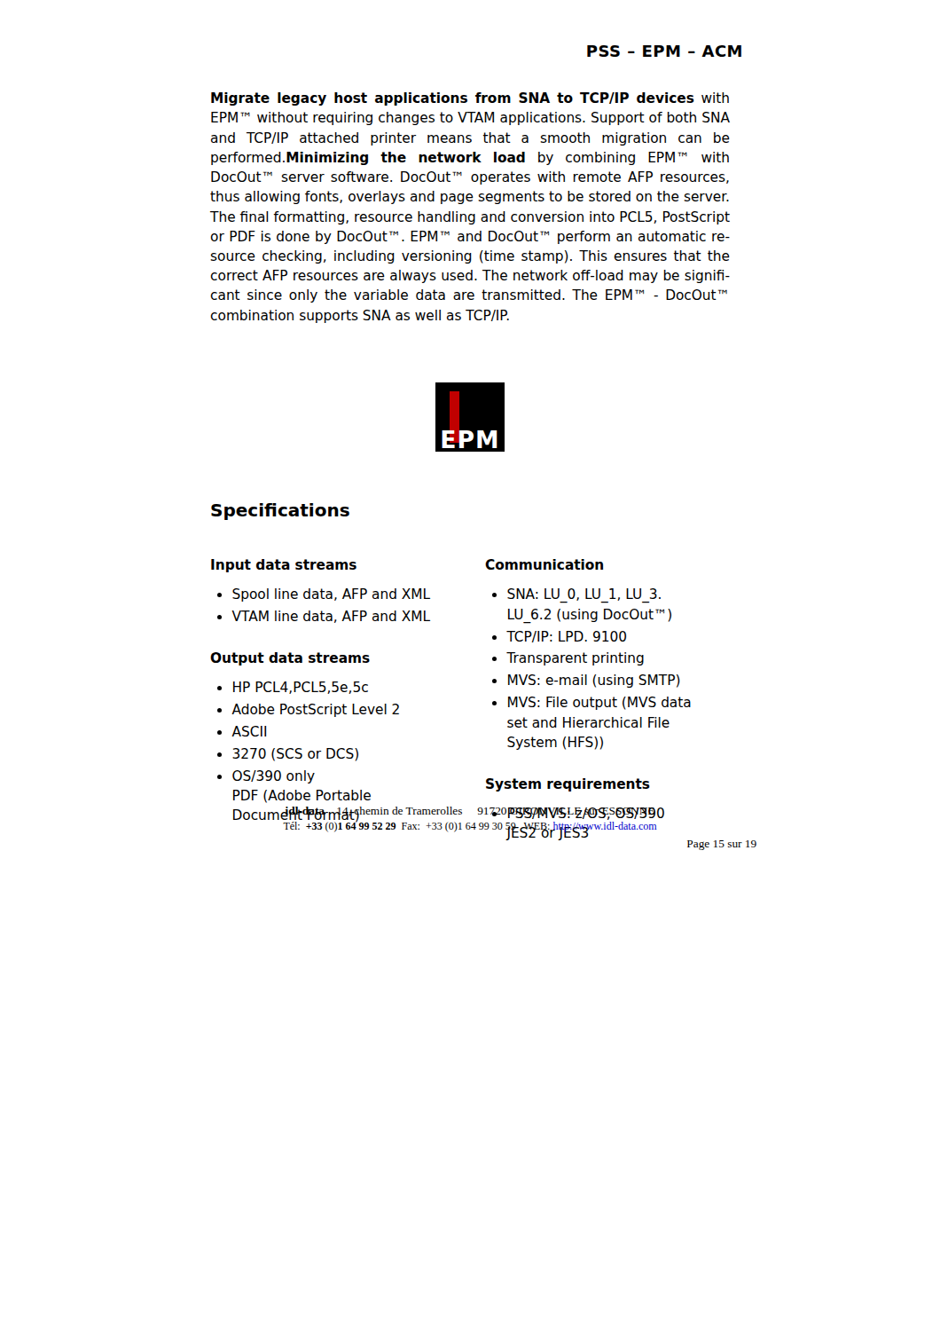PSS – EPM – ACM
Migrate legacy host applications from SNA to TCP/IP devices with EPM™ without requiring changes to VTAM applications. Support of both SNA and TCP/IP attached printer means that a smooth migration can be performed.Minimizing the network load by combining EPM™ with DocOut™ server software. DocOut™ operates with remote AFP resources, thus allowing fonts, overlays and page segments to be stored on the server. The final formatting, resource handling and conversion into PCL5, PostScript or PDF is done by DocOut™. EPM™ and DocOut™ perform an automatic resource checking, including versioning (time stamp). This ensures that the correct AFP resources are always used. The network off-load may be significant since only the variable data are transmitted. The EPM™ - DocOut™ combination supports SNA as well as TCP/IP.
EPM
Specifications
Input data streams
Spool line data, AFP and XML
VTAM line data, AFP and XML
Output data streams
HP PCL4,PCL5,5e,5c
Adobe PostScript Level 2
ASCII
3270 (SCS or DCS)
OS/390 only
PDF (Adobe Portable
Document Format)
Communication
SNA: LU_0, LU_1, LU_3.
LU_6.2 (using DocOut™)
TCP/IP: LPD. 9100
Transparent printing
MVS: e-mail (using SMTP)
MVS: File output (MVS data
set and Hierarchical File
System (HFS))
System requirements
PSS/MVS: z/OS, OS/390
JES2 or JES3
idl-data 14, chemin de Tramerolles 91720 GIRONVILLE sur ESSONNE
Tél: +33 (0)1 64 99 52 29 Fax: +33 (0)1 64 99 30 59 WEB: http://www.idl-data.com
Page 15 sur 19